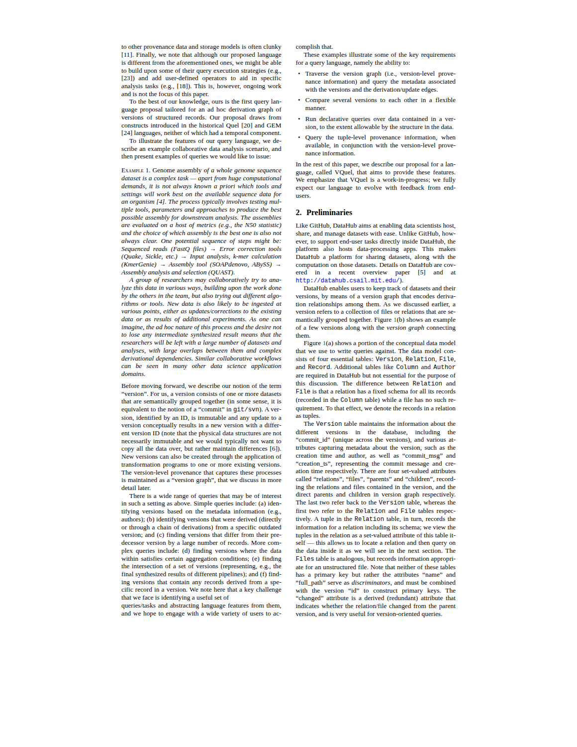to other provenance data and storage models is often clunky [11]. Finally, we note that although our proposed language is different from the aforementioned ones, we might be able to build upon some of their query execution strategies (e.g., [23]) and add user-defined operators to aid in specific analysis tasks (e.g., [18]). This is, however, ongoing work and is not the focus of this paper.
To the best of our knowledge, ours is the first query language proposal tailored for an ad hoc derivation graph of versions of structured records. Our proposal draws from constructs introduced in the historical Quel [20] and GEM [24] languages, neither of which had a temporal component.
To illustrate the features of our query language, we describe an example collaborative data analysis scenario, and then present examples of queries we would like to issue:
Example 1. Genome assembly of a whole genome sequence dataset is a complex task — apart from huge computational demands, it is not always known a priori which tools and settings will work best on the available sequence data for an organism [4]. The process typically involves testing multiple tools, parameters and approaches to produce the best possible assembly for downstream analysis. The assemblies are evaluated on a host of metrics (e.g., the N50 statistic) and the choice of which assembly is the best one is also not always clear. One potential sequence of steps might be: Sequenced reads (FastQ files) → Error correction tools (Quake, Sickle, etc.) → Input analysis, k-mer calculation (KmerGenie) → Assembly tool (SOAPdenovo, ABySS) → Assembly analysis and selection (QUAST).
A group of researchers may collaboratively try to analyze this data in various ways, building upon the work done by the others in the team, but also trying out different algorithms or tools. New data is also likely to be ingested at various points, either as updates/corrections to the existing data or as results of additional experiments. As one can imagine, the ad hoc nature of this process and the desire not to lose any intermediate synthesized result means that the researchers will be left with a large number of datasets and analyses, with large overlaps between them and complex derivational dependencies. Similar collaborative workflows can be seen in many other data science application domains.
Before moving forward, we describe our notion of the term “version”. For us, a version consists of one or more datasets that are semantically grouped together (in some sense, it is equivalent to the notion of a “commit” in git/svn). A version, identified by an ID, is immutable and any update to a version conceptually results in a new version with a different version ID (note that the physical data structures are not necessarily immutable and we would typically not want to copy all the data over, but rather maintain differences [6]). New versions can also be created through the application of transformation programs to one or more existing versions. The version-level provenance that captures these processes is maintained as a “version graph”, that we discuss in more detail later.
There is a wide range of queries that may be of interest in such a setting as above. Simple queries include: (a) identifying versions based on the metadata information (e.g., authors); (b) identifying versions that were derived (directly or through a chain of derivations) from a specific outdated version; and (c) finding versions that differ from their predecessor version by a large number of records. More complex queries include: (d) finding versions where the data within satisfies certain aggregation conditions; (e) finding the intersection of a set of versions (representing, e.g., the final synthesized results of different pipelines); and (f) finding versions that contain any records derived from a specific record in a version. We note here that a key challenge that we face is identifying a useful set of
queries/tasks and abstracting language features from them, and we hope to engage with a wide variety of users to accomplish that.
These examples illustrate some of the key requirements for a query language, namely the ability to:
Traverse the version graph (i.e., version-level provenance information) and query the metadata associated with the versions and the derivation/update edges.
Compare several versions to each other in a flexible manner.
Run declarative queries over data contained in a version, to the extent allowable by the structure in the data.
Query the tuple-level provenance information, when available, in conjunction with the version-level provenance information.
In the rest of this paper, we describe our proposal for a language, called VQuel, that aims to provide these features. We emphasize that VQuel is a work-in-progress; we fully expect our language to evolve with feedback from end-users.
2. Preliminaries
Like GitHub, DataHub aims at enabling data scientists host, share, and manage datasets with ease. Unlike GitHub, however, to support end-user tasks directly inside DataHub, the platform also hosts data-processing apps. This makes DataHub a platform for sharing datasets, along with the computation on those datasets. Details on DataHub are covered in a recent overview paper [5] and at http://datahub.csail.mit.edu/).
DataHub enables users to keep track of datasets and their versions, by means of a version graph that encodes derivation relationships among them. As we discussed earlier, a version refers to a collection of files or relations that are semantically grouped together. Figure 1(b) shows an example of a few versions along with the version graph connecting them.
Figure 1(a) shows a portion of the conceptual data model that we use to write queries against. The data model consists of four essential tables: Version, Relation, File, and Record. Additional tables like Column and Author are required in DataHub but not essential for the purpose of this discussion. The difference between Relation and File is that a relation has a fixed schema for all its records (recorded in the Column table) while a file has no such requirement. To that effect, we denote the records in a relation as tuples.
The Version table maintains the information about the different versions in the database, including the “commit_id” (unique across the versions), and various attributes capturing metadata about the version, such as the creation time and author, as well as “commit_msg” and “creation_ts”, representing the commit message and creation time respectively. There are four set-valued attributes called “relations”, “files”, “parents” and “children”, recording the relations and files contained in the version, and the direct parents and children in version graph respectively. The last two refer back to the Version table, whereas the first two refer to the Relation and File tables respectively. A tuple in the Relation table, in turn, records the information for a relation including its schema; we view the tuples in the relation as a set-valued attribute of this table itself — this allows us to locate a relation and then query on the data inside it as we will see in the next section. The Files table is analogous, but records information appropriate for an unstructured file. Note that neither of these tables has a primary key but rather the attributes “name” and “full_path” serve as discriminators, and must be combined with the version “id” to construct primary keys. The “changed” attribute is a derived (redundant) attribute that indicates whether the relation/file changed from the parent version, and is very useful for version-oriented queries.